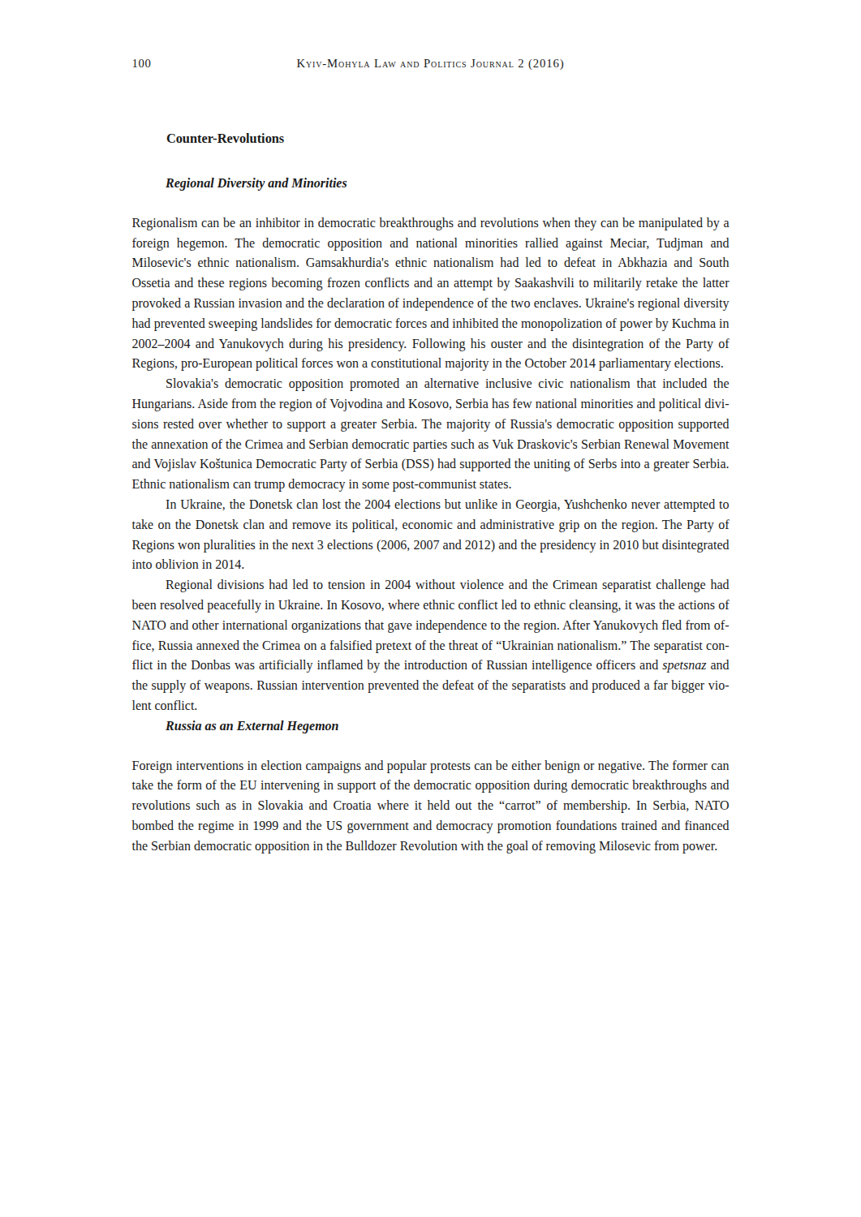100 Kyiv-Mohyla Law and Politics Journal 2 (2016)
Counter-Revolutions
Regional Diversity and Minorities
Regionalism can be an inhibitor in democratic breakthroughs and revolutions when they can be manipulated by a foreign hegemon. The democratic opposition and national minorities rallied against Meciar, Tudjman and Milosevic's ethnic nationalism. Gamsakhurdia's ethnic nationalism had led to defeat in Abkhazia and South Ossetia and these regions becoming frozen conflicts and an attempt by Saakashvili to militarily retake the latter provoked a Russian invasion and the declaration of independence of the two enclaves. Ukraine's regional diversity had prevented sweeping landslides for democratic forces and inhibited the monopolization of power by Kuchma in 2002–2004 and Yanukovych during his presidency. Following his ouster and the disintegration of the Party of Regions, pro-European political forces won a constitutional majority in the October 2014 parliamentary elections.
Slovakia's democratic opposition promoted an alternative inclusive civic nationalism that included the Hungarians. Aside from the region of Vojvodina and Kosovo, Serbia has few national minorities and political divisions rested over whether to support a greater Serbia. The majority of Russia's democratic opposition supported the annexation of the Crimea and Serbian democratic parties such as Vuk Draskovic's Serbian Renewal Movement and Vojislav Koštunica Democratic Party of Serbia (DSS) had supported the uniting of Serbs into a greater Serbia. Ethnic nationalism can trump democracy in some post-communist states.
In Ukraine, the Donetsk clan lost the 2004 elections but unlike in Georgia, Yushchenko never attempted to take on the Donetsk clan and remove its political, economic and administrative grip on the region. The Party of Regions won pluralities in the next 3 elections (2006, 2007 and 2012) and the presidency in 2010 but disintegrated into oblivion in 2014.
Regional divisions had led to tension in 2004 without violence and the Crimean separatist challenge had been resolved peacefully in Ukraine. In Kosovo, where ethnic conflict led to ethnic cleansing, it was the actions of NATO and other international organizations that gave independence to the region. After Yanukovych fled from office, Russia annexed the Crimea on a falsified pretext of the threat of “Ukrainian nationalism.” The separatist conflict in the Donbas was artificially inflamed by the introduction of Russian intelligence officers and spetsnaz and the supply of weapons. Russian intervention prevented the defeat of the separatists and produced a far bigger violent conflict.
Russia as an External Hegemon
Foreign interventions in election campaigns and popular protests can be either benign or negative. The former can take the form of the EU intervening in support of the democratic opposition during democratic breakthroughs and revolutions such as in Slovakia and Croatia where it held out the “carrot” of membership. In Serbia, NATO bombed the regime in 1999 and the US government and democracy promotion foundations trained and financed the Serbian democratic opposition in the Bulldozer Revolution with the goal of removing Milosevic from power.